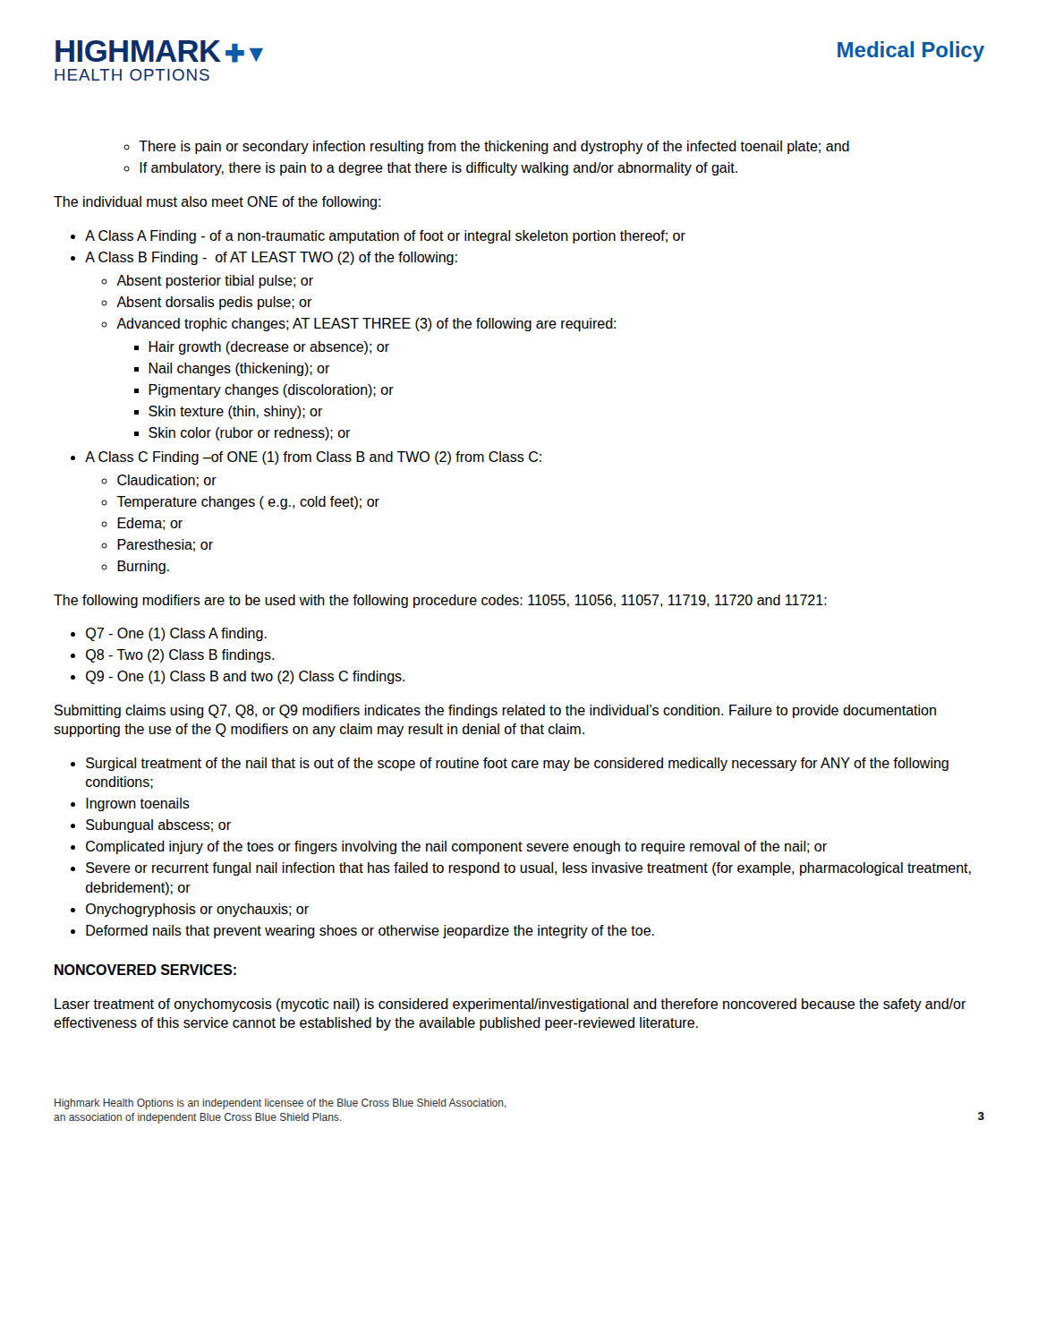HIGHMARK✚▼ HEALTH OPTIONS
Medical Policy
There is pain or secondary infection resulting from the thickening and dystrophy of the infected toenail plate; and
If ambulatory, there is pain to a degree that there is difficulty walking and/or abnormality of gait.
The individual must also meet ONE of the following:
A Class A Finding - of a non-traumatic amputation of foot or integral skeleton portion thereof; or
A Class B Finding - of AT LEAST TWO (2) of the following:
Absent posterior tibial pulse; or
Absent dorsalis pedis pulse; or
Advanced trophic changes; AT LEAST THREE (3) of the following are required:
Hair growth (decrease or absence); or
Nail changes (thickening); or
Pigmentary changes (discoloration); or
Skin texture (thin, shiny); or
Skin color (rubor or redness); or
A Class C Finding –of ONE (1) from Class B and TWO (2) from Class C:
Claudication; or
Temperature changes ( e.g., cold feet); or
Edema; or
Paresthesia; or
Burning.
The following modifiers are to be used with the following procedure codes: 11055, 11056, 11057, 11719, 11720 and 11721:
Q7 - One (1) Class A finding.
Q8 - Two (2) Class B findings.
Q9 - One (1) Class B and two (2) Class C findings.
Submitting claims using Q7, Q8, or Q9 modifiers indicates the findings related to the individual’s condition. Failure to provide documentation supporting the use of the Q modifiers on any claim may result in denial of that claim.
Surgical treatment of the nail that is out of the scope of routine foot care may be considered medically necessary for ANY of the following conditions;
Ingrown toenails
Subungual abscess; or
Complicated injury of the toes or fingers involving the nail component severe enough to require removal of the nail; or
Severe or recurrent fungal nail infection that has failed to respond to usual, less invasive treatment (for example, pharmacological treatment, debridement); or
Onychogryphosis or onychauxis; or
Deformed nails that prevent wearing shoes or otherwise jeopardize the integrity of the toe.
NONCOVERED SERVICES:
Laser treatment of onychomycosis (mycotic nail) is considered experimental/investigational and therefore noncovered because the safety and/or effectiveness of this service cannot be established by the available published peer-reviewed literature.
Highmark Health Options is an independent licensee of the Blue Cross Blue Shield Association,
an association of independent Blue Cross Blue Shield Plans.
3